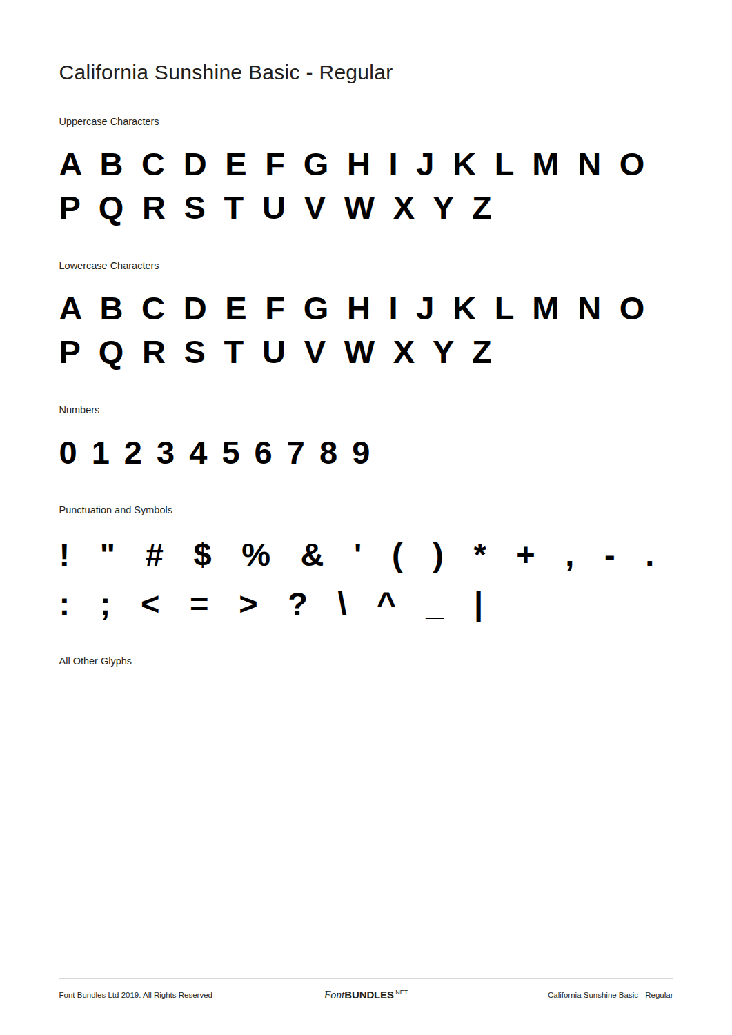California Sunshine Basic - Regular
Uppercase Characters
A B C D E F G H I J K L M N O P Q R S T U V W X Y Z
Lowercase Characters
A B C D E F G H I J K L M N O P Q R S T U V W X Y Z
Numbers
0 1 2 3 4 5 6 7 8 9
Punctuation and Symbols
! " # $ % & ' ( ) * + , - . : ; < = > ? \ ^ _ |
All Other Glyphs
Font Bundles Ltd 2019. All Rights Reserved
Font BUNDLES.NET
California Sunshine Basic - Regular